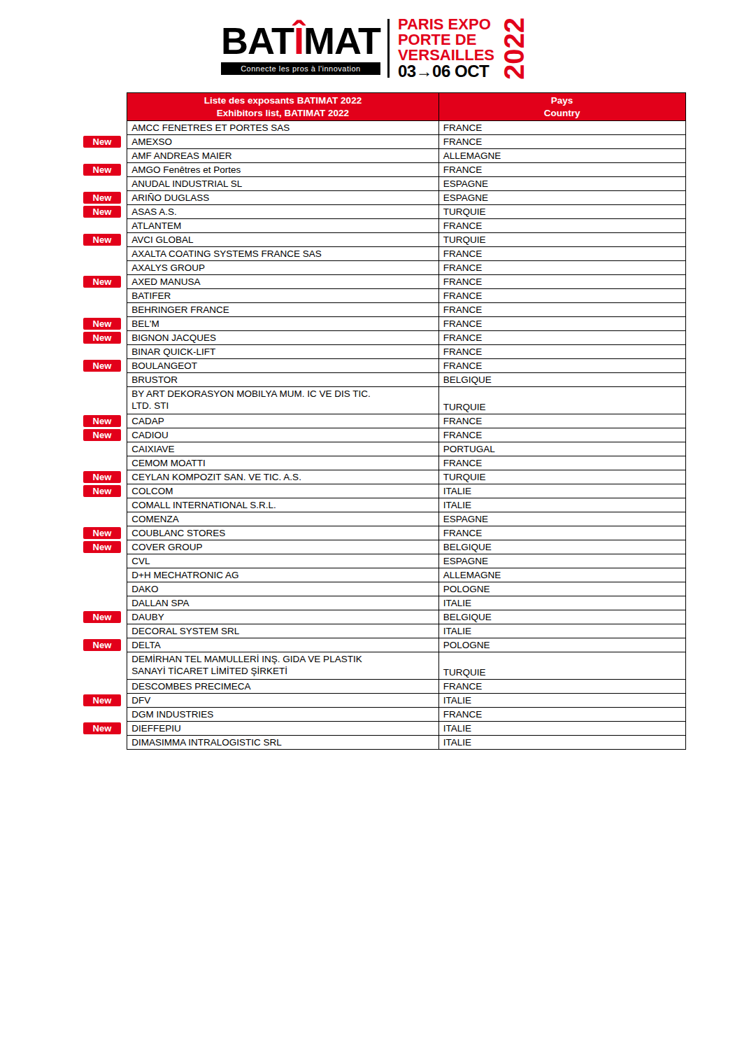BATÎMAT
Connecte les pros à l'innovation
PARIS EXPO
PORTE DE
VERSAILLES
03→06 OCT
2022
| | Liste des exposants BATIMAT 2022 Exhibitors list, BATIMAT 2022 | Pays Country |
| --- | --- | --- |
| | AMCC FENETRES ET PORTES SAS | FRANCE |
| New | AMEXSO | FRANCE |
| | AMF ANDREAS MAIER | ALLEMAGNE |
| New | AMGO Fenêtres et Portes | FRANCE |
| | ANUDAL INDUSTRIAL SL | ESPAGNE |
| New | ARIÑO DUGLASS | ESPAGNE |
| New | ASAS A.S. | TURQUIE |
| | ATLANTEM | FRANCE |
| New | AVCI GLOBAL | TURQUIE |
| | AXALTA COATING SYSTEMS FRANCE SAS | FRANCE |
| | AXALYS GROUP | FRANCE |
| New | AXED MANUSA | FRANCE |
| | BATIFER | FRANCE |
| | BEHRINGER FRANCE | FRANCE |
| New | BEL'M | FRANCE |
| New | BIGNON JACQUES | FRANCE |
| | BINAR QUICK-LIFT | FRANCE |
| New | BOULANGEOT | FRANCE |
| | BRUSTOR | BELGIQUE |
| | BY ART DEKORASYON MOBILYA MUM. IC VE DIS TIC. LTD. STI | TURQUIE |
| New | CADAP | FRANCE |
| New | CADIOU | FRANCE |
| | CAIXIAVE | PORTUGAL |
| | CEMOM MOATTI | FRANCE |
| New | CEYLAN KOMPOZIT SAN. VE TIC. A.S. | TURQUIE |
| New | COLCOM | ITALIE |
| | COMALL INTERNATIONAL S.R.L. | ITALIE |
| | COMENZA | ESPAGNE |
| New | COUBLANC STORES | FRANCE |
| New | COVER GROUP | BELGIQUE |
| | CVL | ESPAGNE |
| | D+H MECHATRONIC AG | ALLEMAGNE |
| | DAKO | POLOGNE |
| | DALLAN SPA | ITALIE |
| New | DAUBY | BELGIQUE |
| | DECORAL SYSTEM SRL | ITALIE |
| New | DELTA | POLOGNE |
| | DEMİRHAN TEL MAMULLERİ INŞ. GIDA VE PLASTIK SANAYİ TİCARET LİMİTED ŞİRKETİ | TURQUIE |
| | DESCOMBES PRECIMECA | FRANCE |
| New | DFV | ITALIE |
| | DGM INDUSTRIES | FRANCE |
| New | DIEFFEPIU | ITALIE |
| | DIMASIMMA INTRALOGISTIC SRL | ITALIE |